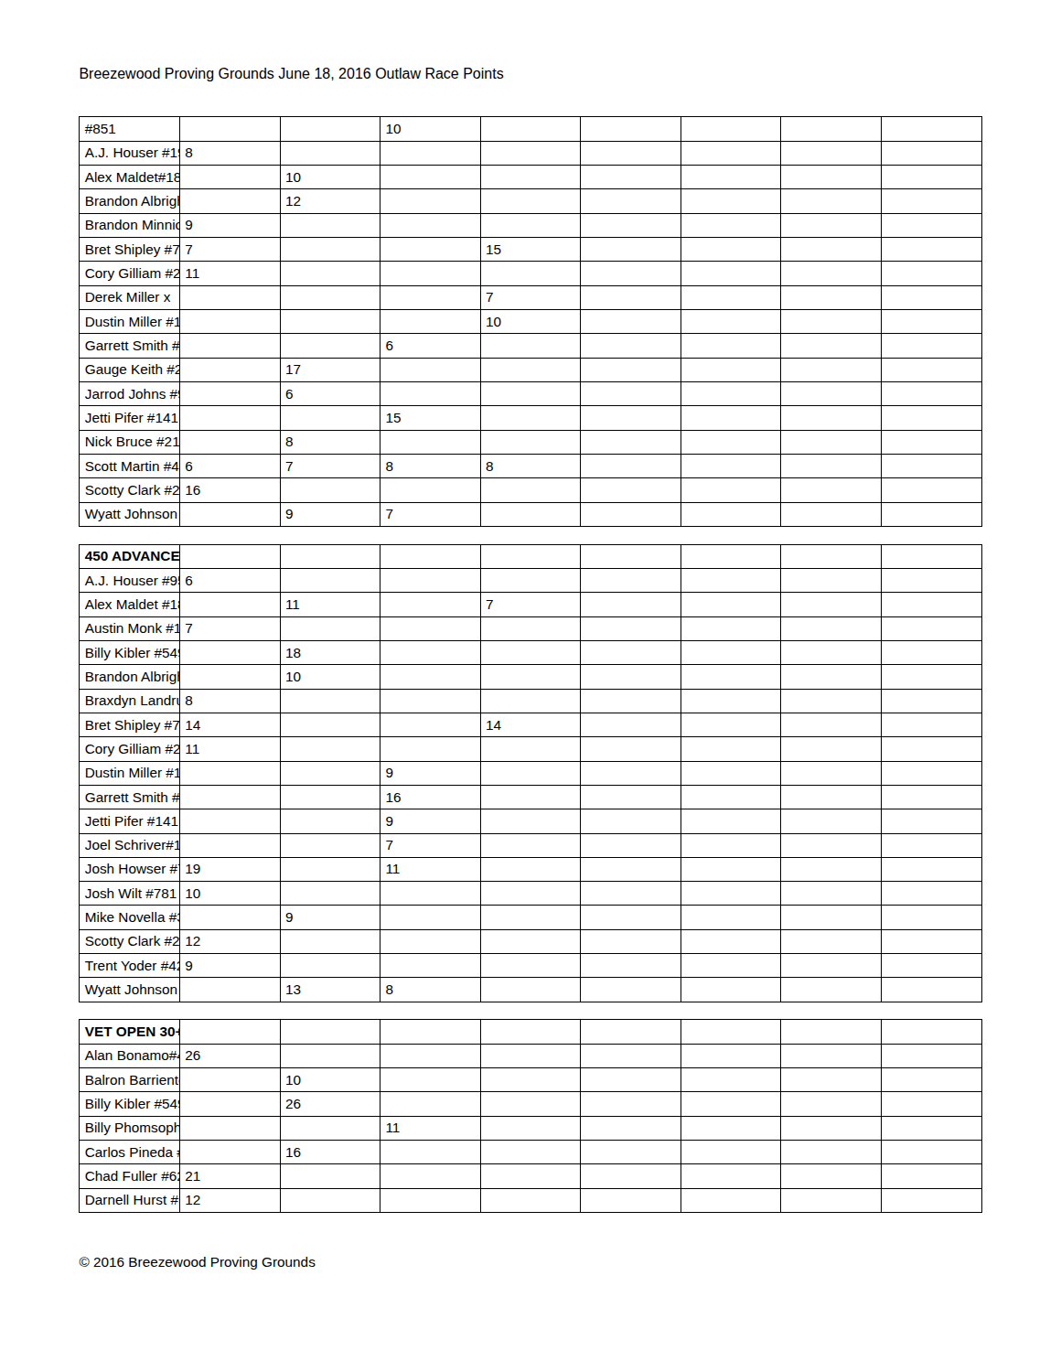Breezewood Proving Grounds June 18, 2016 Outlaw Race Points
| #851 | | | 10 | | | | | |
| A.J. Houser #195 | 8 | | | | | | | |
| Alex Maldet#183 | | 10 | | | | | | |
| Brandon Albright #x | | 12 | | | | | | |
| Brandon Minnich #3 | 9 | | | | | | | |
| Bret Shipley #702 | 7 | | | 15 | | | | |
| Cory Gilliam #217 | 11 | | | | | | | |
| Derek Miller x | | | | 7 | | | | |
| Dustin Miller #188 | | | | 10 | | | | |
| Garrett Smith #624 | | | 6 | | | | | |
| Gauge Keith #22 | | 17 | | | | | | |
| Jarrod Johns #92 | | 6 | | | | | | |
| Jetti Pifer #141 | | | 15 | | | | | |
| Nick Bruce #218 | | 8 | | | | | | |
| Scott Martin #45 | 6 | 7 | 8 | 8 | | | | |
| Scotty Clark #295 | 16 | | | | | | | |
| Wyatt Johnson #x | | 9 | 7 | | | | | |
| 450 ADVANCED | | | | | | | | |
| A.J. Houser #951 | 6 | | | | | | | |
| Alex Maldet #183 | | 11 | | 7 | | | | |
| Austin Monk #17 | 7 | | | | | | | |
| Billy Kibler #549 | | 18 | | | | | | |
| Brandon Albright #x | | 10 | | | | | | |
| Braxdyn Landrum #40 | 8 | | | | | | | |
| Bret Shipley #702 | 14 | | | 14 | | | | |
| Cory Gilliam #217 | 11 | | | | | | | |
| Dustin Miller #188 | | | 9 | | | | | |
| Garrett Smith #624 | | | 16 | | | | | |
| Jetti Pifer #141 | | | 9 | | | | | |
| Joel Schriver#151 | | | 7 | | | | | |
| Josh Howser #718 | 19 | | 11 | | | | | |
| Josh Wilt #781 | 10 | | | | | | | |
| Mike Novella #319 | | 9 | | | | | | |
| Scotty Clark #295 | 12 | | | | | | | |
| Trent Yoder #428 | 9 | | | | | | | |
| Wyatt Johnson #x | | 13 | 8 | | | | | |
| VET OPEN 30+ | | | | | | | | |
| Alan Bonamo#421 | 26 | | | | | | | |
| Balron Barriento #831 | | 10 | | | | | | |
| Billy Kibler #549 | | 26 | | | | | | |
| Billy Phomsopha #99 | | | 11 | | | | | |
| Carlos Pineda #330 | | 16 | | | | | | |
| Chad Fuller #626 | 21 | | | | | | | |
| Darnell Hurst #517 | 12 | | | | | | | |
© 2016 Breezewood Proving Grounds